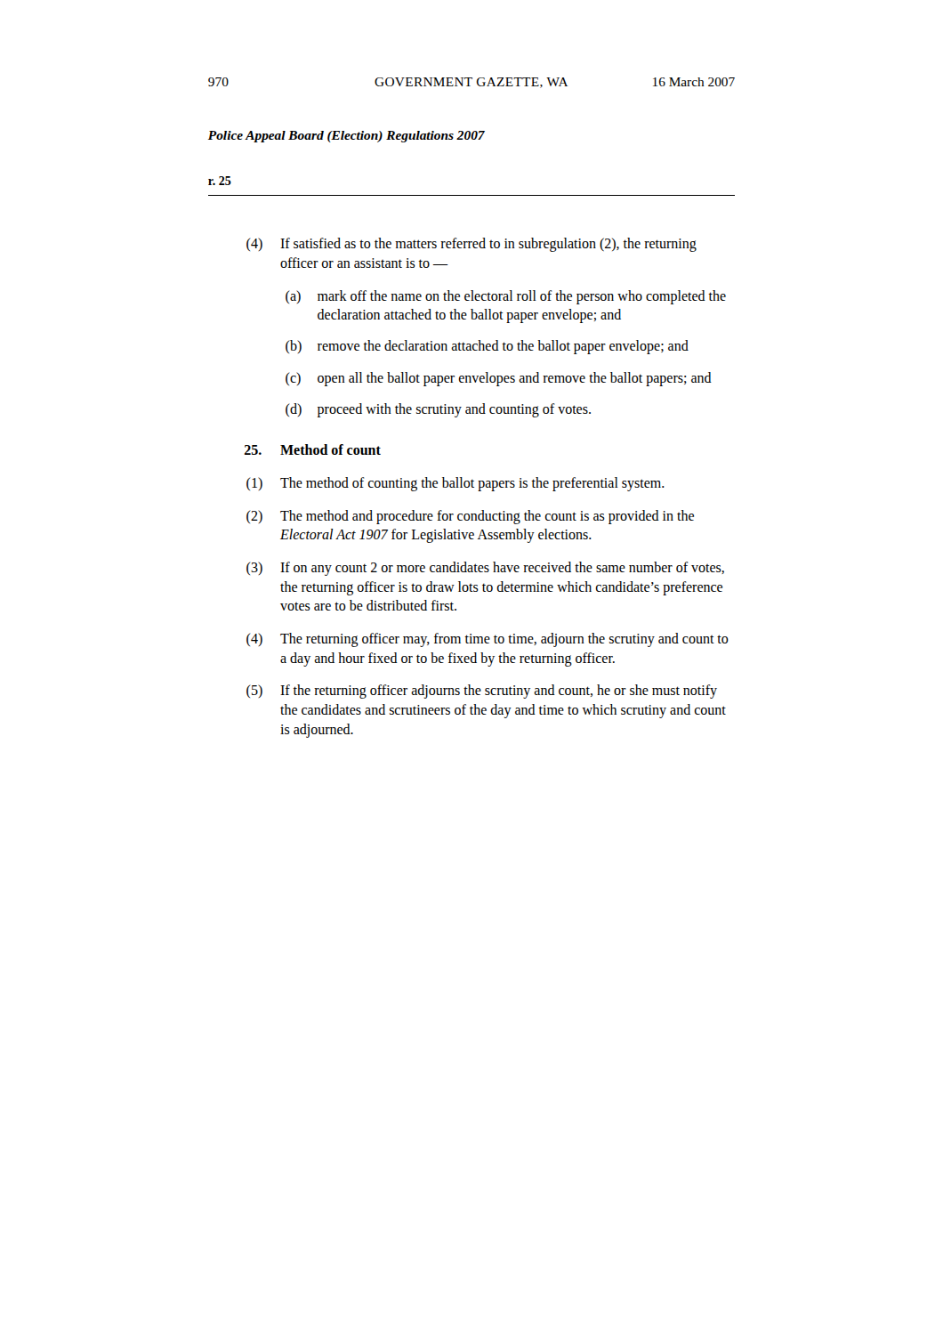970
GOVERNMENT GAZETTE, WA
16 March 2007
Police Appeal Board (Election) Regulations 2007
r. 25
(4)
If satisfied as to the matters referred to in subregulation (2), the returning officer or an assistant is to —
(a)
mark off the name on the electoral roll of the person who completed the declaration attached to the ballot paper envelope; and
(b)
remove the declaration attached to the ballot paper envelope; and
(c)
open all the ballot paper envelopes and remove the ballot papers; and
(d)
proceed with the scrutiny and counting of votes.
25.
Method of count
(1)
The method of counting the ballot papers is the preferential system.
(2)
The method and procedure for conducting the count is as provided in the Electoral Act 1907 for Legislative Assembly elections.
(3)
If on any count 2 or more candidates have received the same number of votes, the returning officer is to draw lots to determine which candidate’s preference votes are to be distributed first.
(4)
The returning officer may, from time to time, adjourn the scrutiny and count to a day and hour fixed or to be fixed by the returning officer.
(5)
If the returning officer adjourns the scrutiny and count, he or she must notify the candidates and scrutineers of the day and time to which scrutiny and count is adjourned.